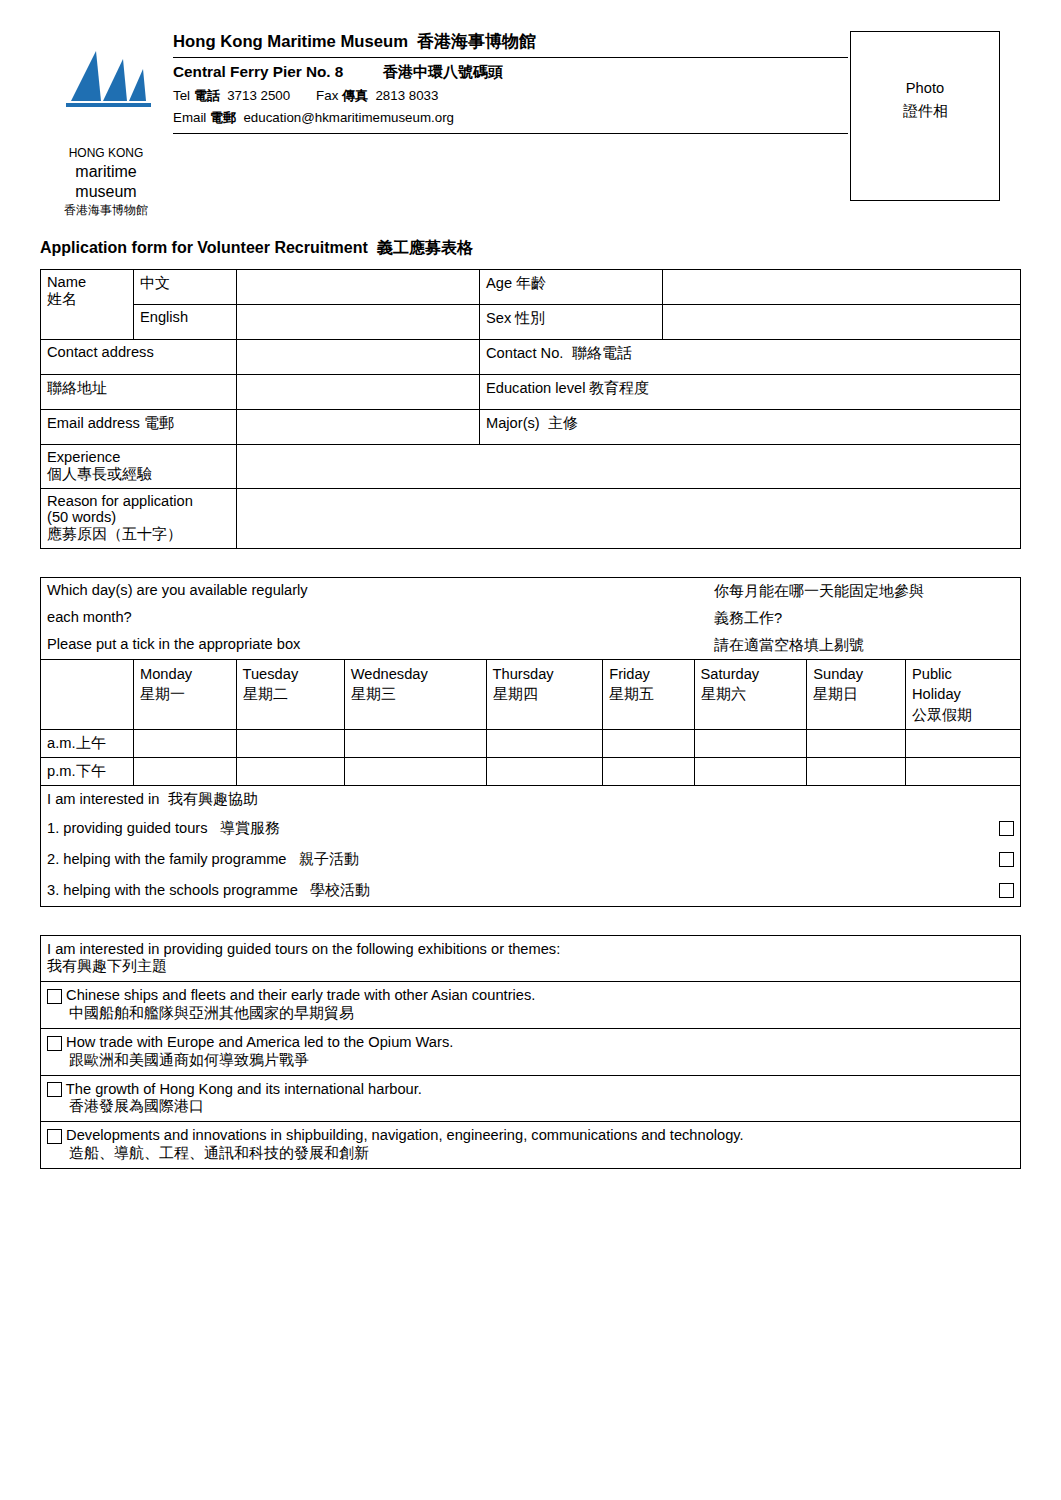| HONG KONG maritime museum 香港海事博物館 | Hong Kong Maritime Museum 香港海事博物館 Central Ferry Pier No. 8 香港中環八號碼頭 Tel 電話 3713 2500 Fax 傳真 2813 8033 Email 電郵 education@hkmaritimemuseum.org | Photo 證件相 |
Application form for Volunteer Recruitment 義工應募表格
| Name 姓名 | 中文 | | Age 年齡 | |
| English | | Sex 性別 | |
| Contact address | | Contact No. 聯絡電話 |
| 聯絡地址 | | Education level 教育程度 |
| Email address 電郵 | | Major(s) 主修 |
| Experience 個人專長或經驗 | |
| Reason for application (50 words) 應募原因（五十字） | |
| Which day(s) are you available regularly 你每月能在哪一天能固定地參與 |
| each month? 義務工作? |
| Please put a tick in the appropriate box 請在適當空格填上剔號 |
| | Monday 星期一 | Tuesday 星期二 | Wednesday 星期三 | Thursday 星期四 | Friday 星期五 | Saturday 星期六 | Sunday 星期日 | Public Holiday 公眾假期 |
| a.m.上午 | | | | | | | | |
| p.m.下午 | | | | | | | | |
| I am interested in 我有興趣協助 |
| 1. providing guided tours 導賞服務 |
| 2. helping with the family programme 親子活動 |
| 3. helping with the schools programme 學校活動 |
| I am interested in providing guided tours on the following exhibitions or themes: 我有興趣下列主題 |
| Chinese ships and fleets and their early trade with other Asian countries. 中國船舶和艦隊與亞洲其他國家的早期貿易 |
| How trade with Europe and America led to the Opium Wars. 跟歐洲和美國通商如何導致鴉片戰爭 |
| The growth of Hong Kong and its international harbour. 香港發展為國際港口 |
| Developments and innovations in shipbuilding, navigation, engineering, communications and technology. 造船、導航、工程、通訊和科技的發展和創新 |